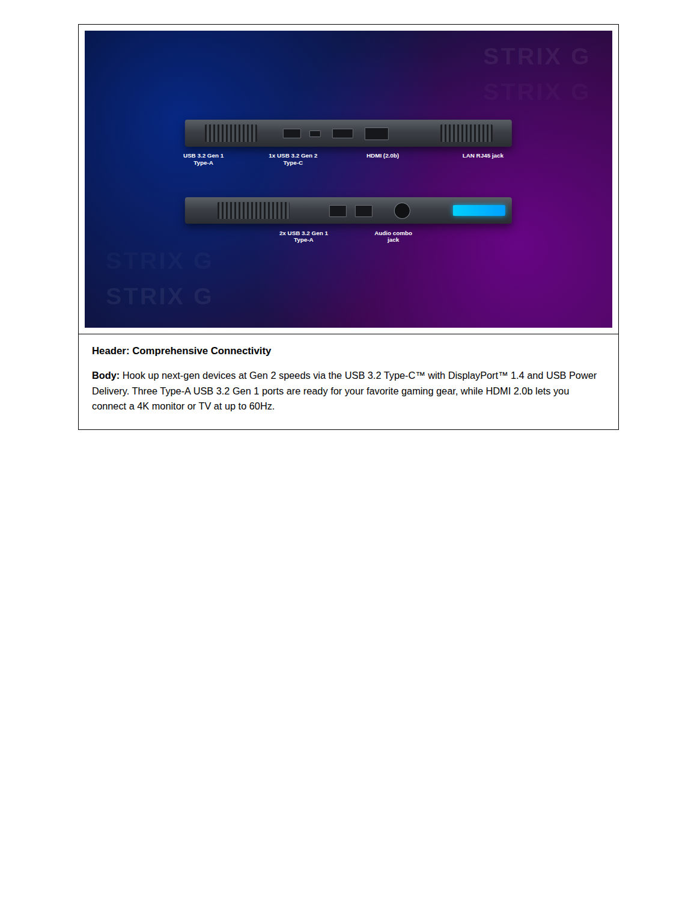STRIX G STRIX G
USB 3.2 Gen 1
Type-A
1x USB 3.2 Gen 2
Type-C
HDMI (2.0b)
LAN RJ45 jack
2x USB 3.2 Gen 1
Type-A
Audio combo
jack
Header: Comprehensive Connectivity
Body: Hook up next-gen devices at Gen 2 speeds via the USB 3.2 Type-C™ with DisplayPort™ 1.4 and USB Power Delivery. Three Type-A USB 3.2 Gen 1 ports are ready for your favorite gaming gear, while HDMI 2.0b lets you connect a 4K monitor or TV at up to 60Hz.